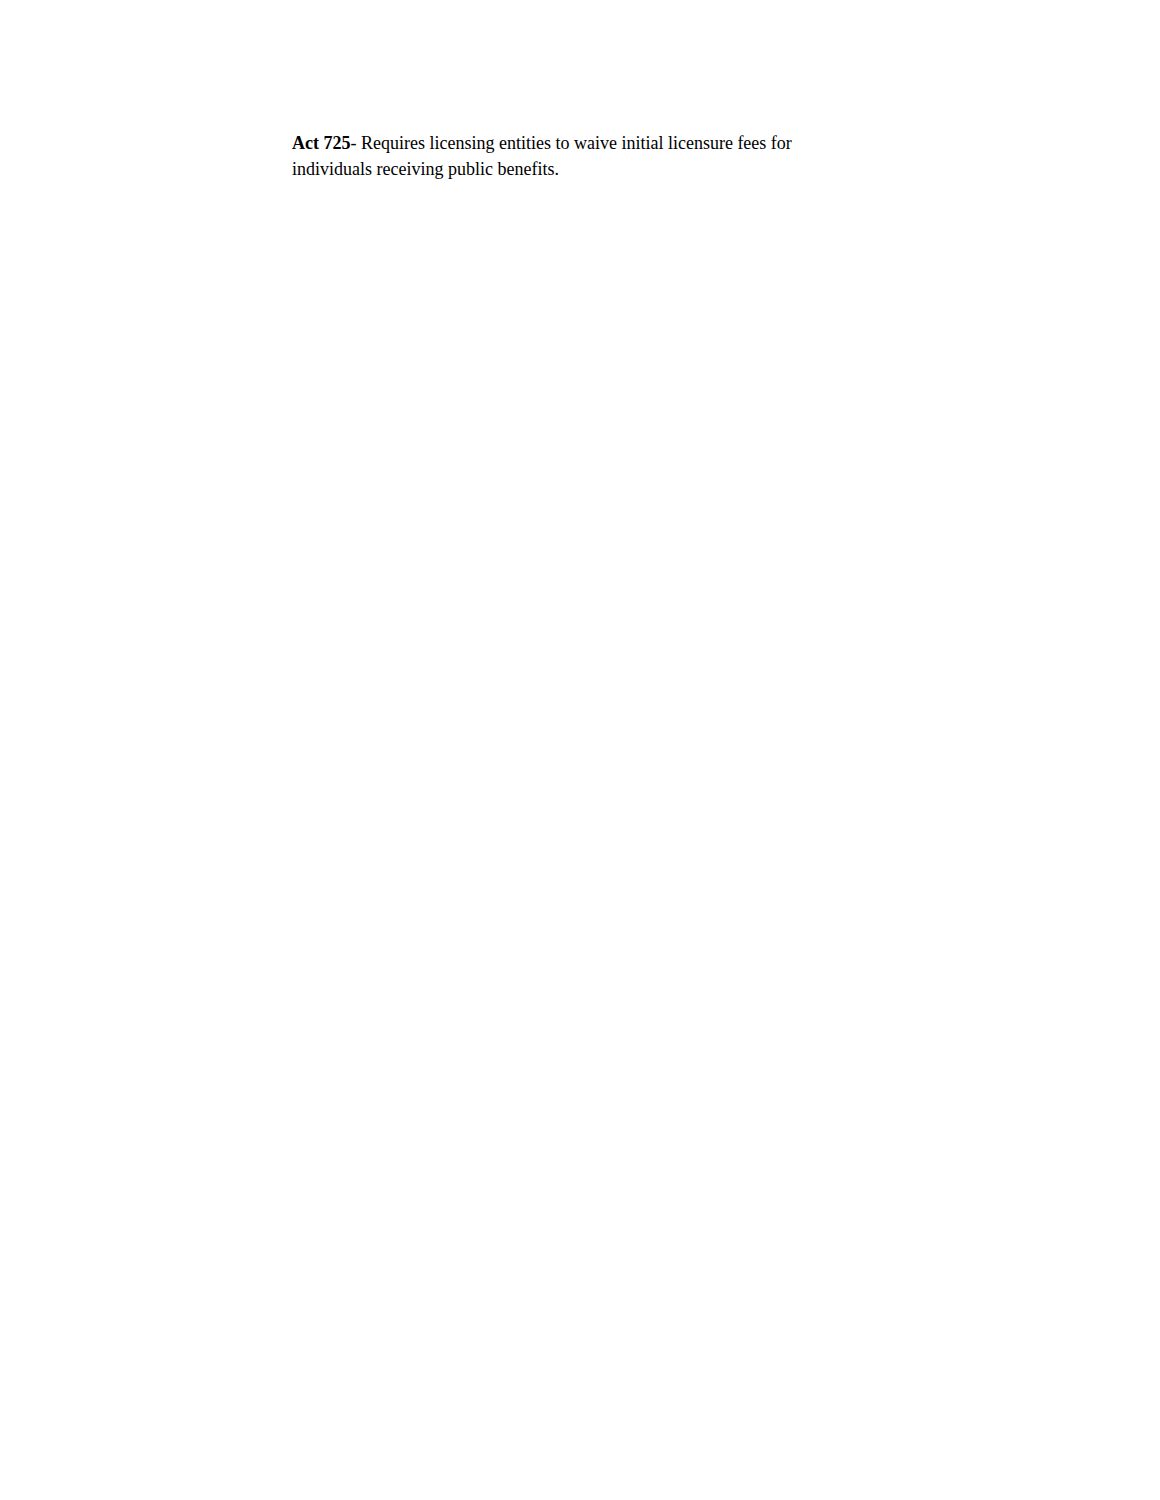Act 725- Requires licensing entities to waive initial licensure fees for individuals receiving public benefits.